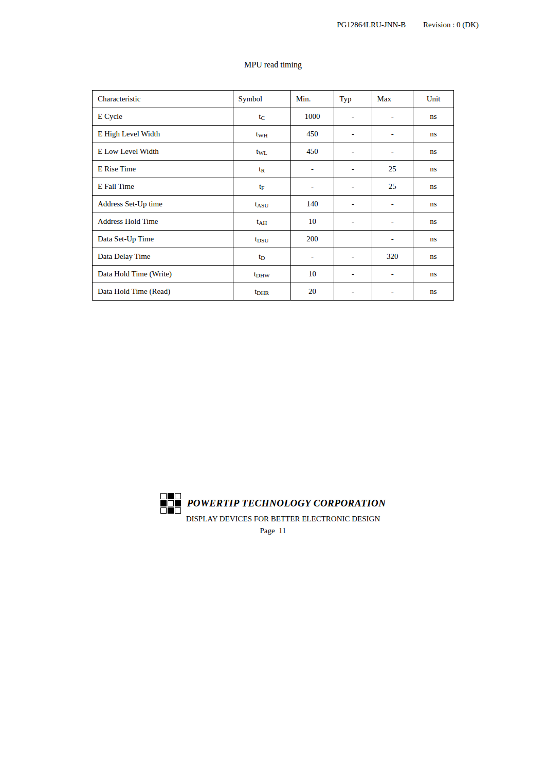PG12864LRU-JNN-B Revision : 0 (DK)
MPU read timing
| Characteristic | Symbol | Min. | Typ | Max | Unit |
| --- | --- | --- | --- | --- | --- |
| E Cycle | t C | 1000 | - | - | ns |
| E High Level Width | t WH | 450 | - | - | ns |
| E Low Level Width | t WL | 450 | - | - | ns |
| E Rise Time | t R | - | - | 25 | ns |
| E Fall Time | t F | - | - | 25 | ns |
| Address Set-Up time | t ASU | 140 | - | - | ns |
| Address Hold Time | t AH | 10 | - | - | ns |
| Data Set-Up Time | t DSU | 200 | | - | ns |
| Data Delay Time | t D | - | - | 320 | ns |
| Data Hold Time (Write) | t DHW | 10 | - | - | ns |
| Data Hold Time (Read) | t DHR | 20 | - | - | ns |
POWERTIP TECHNOLOGY CORPORATION
DISPLAY DEVICES FOR BETTER ELECTRONIC DESIGN
Page 11